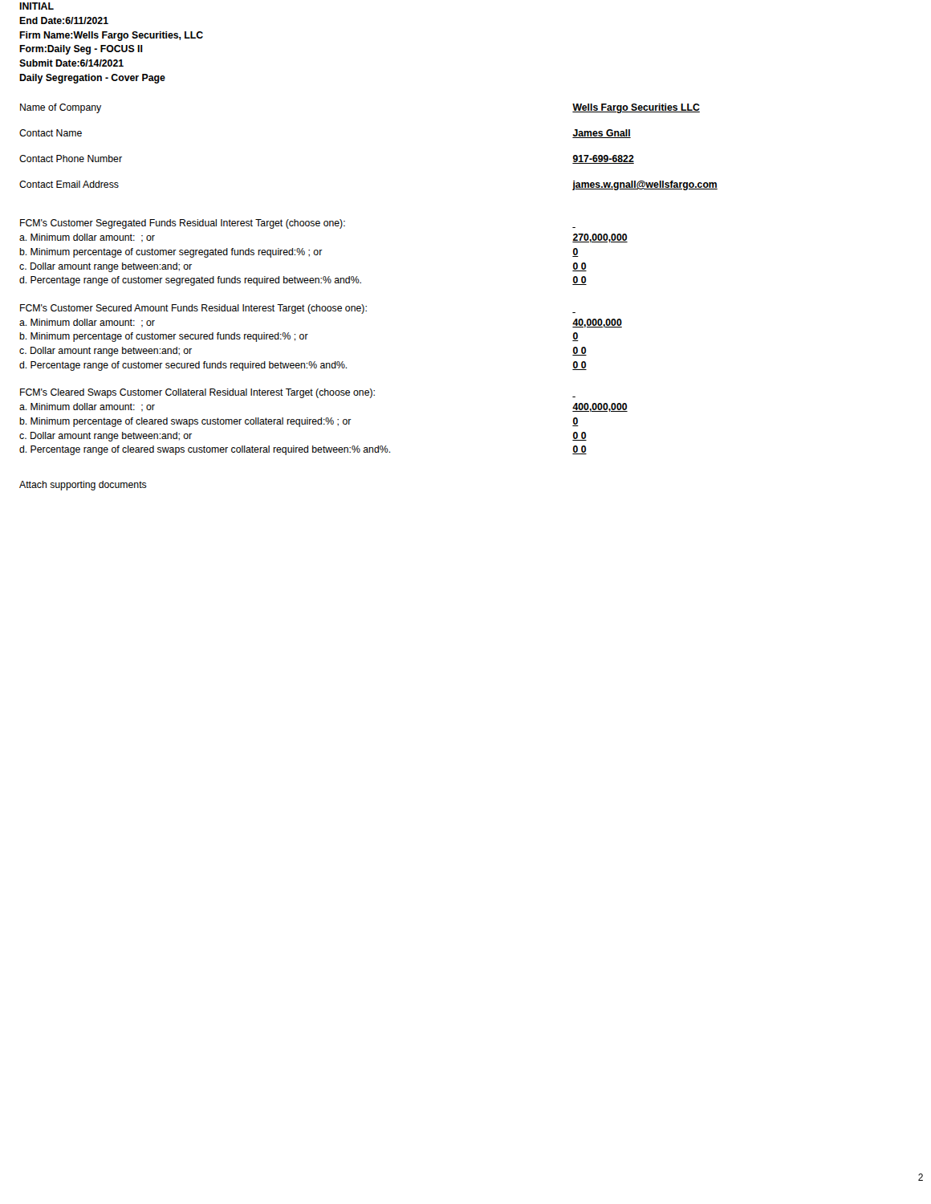INITIAL
End Date:6/11/2021
Firm Name:Wells Fargo Securities, LLC
Form:Daily Seg - FOCUS II
Submit Date:6/14/2021
Daily Segregation - Cover Page
| Name of Company | Wells Fargo Securities LLC |
| Contact Name | James Gnall |
| Contact Phone Number | 917-699-6822 |
| Contact Email Address | james.w.gnall@wellsfargo.com |
| FCM's Customer Segregated Funds Residual Interest Target (choose one): | |
| a. Minimum dollar amount: ; or | 270,000,000 |
| b. Minimum percentage of customer segregated funds required:% ; or | 0 |
| c. Dollar amount range between:and; or | 0 0 |
| d. Percentage range of customer segregated funds required between:% and%. | 0 0 |
| FCM's Customer Secured Amount Funds Residual Interest Target (choose one): | |
| a. Minimum dollar amount: ; or | 40,000,000 |
| b. Minimum percentage of customer secured funds required:% ; or | 0 |
| c. Dollar amount range between:and; or | 0 0 |
| d. Percentage range of customer secured funds required between:% and%. | 0 0 |
| FCM's Cleared Swaps Customer Collateral Residual Interest Target (choose one): | |
| a. Minimum dollar amount: ; or | 400,000,000 |
| b. Minimum percentage of cleared swaps customer collateral required:% ; or | 0 |
| c. Dollar amount range between:and; or | 0 0 |
| d. Percentage range of cleared swaps customer collateral required between:% and%. | 0 0 |
Attach supporting documents
2